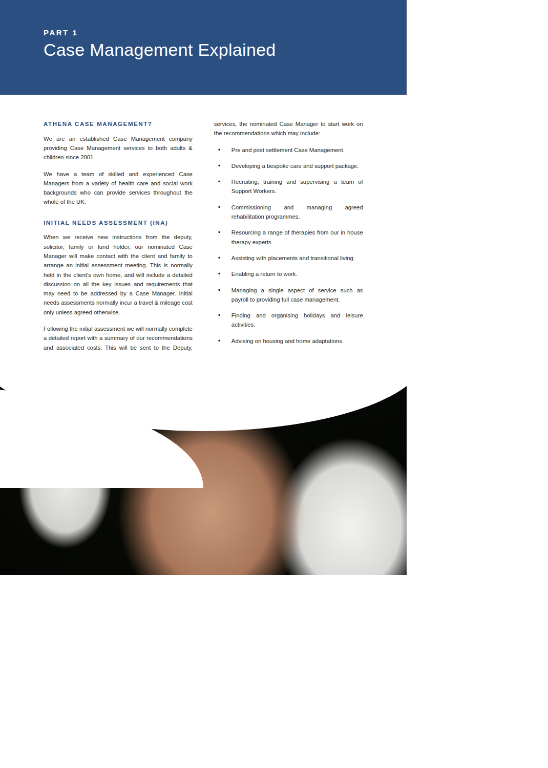PART 1
Case Management Explained
Athena Case Management?
We are an established Case Management company providing Case Management services to both adults & children since 2001.
We have a team of skilled and experienced Case Managers from a variety of health care and social work backgrounds who can provide services throughout the whole of the UK.
Initial Needs Assessment (INA)
When we receive new instructions from the deputy, solicitor, family or fund holder, our nominated Case Manager will make contact with the client and family to arrange an initial assessment meeting. This is normally held in the client's own home, and will include a detailed discussion on all the key issues and requirements that may need to be addressed by a Case Manager. Initial needs assessments normally incur a travel & mileage cost only unless agreed otherwise.
Following the initial assessment we will normally complete a detailed report with a summary of our recommendations and associated costs. This will be sent to the Deputy, solicitor, client and, where agreed, their family member.
Once we have written confirmation that all parties are in agreement to Athena commencing Case Management services, the nominated Case Manager to start work on the recommendations which may include:
Pre and post settlement Case Management.
Developing a bespoke care and support package.
Recruiting, training and supervising a team of Support Workers.
Commissioning and managing agreed rehabilitation programmes.
Resourcing a range of therapies from our in house therapy experts.
Assisting with placements and transitional living.
Enabling a return to work.
Managing a single aspect of service such as payroll to providing full case management.
Finding and organising holidays and leisure activities.
Advising on housing and home adaptations.
Sourcing specialist equipment.
Advising on vehicles.
Advocating on behalf of the client when required.